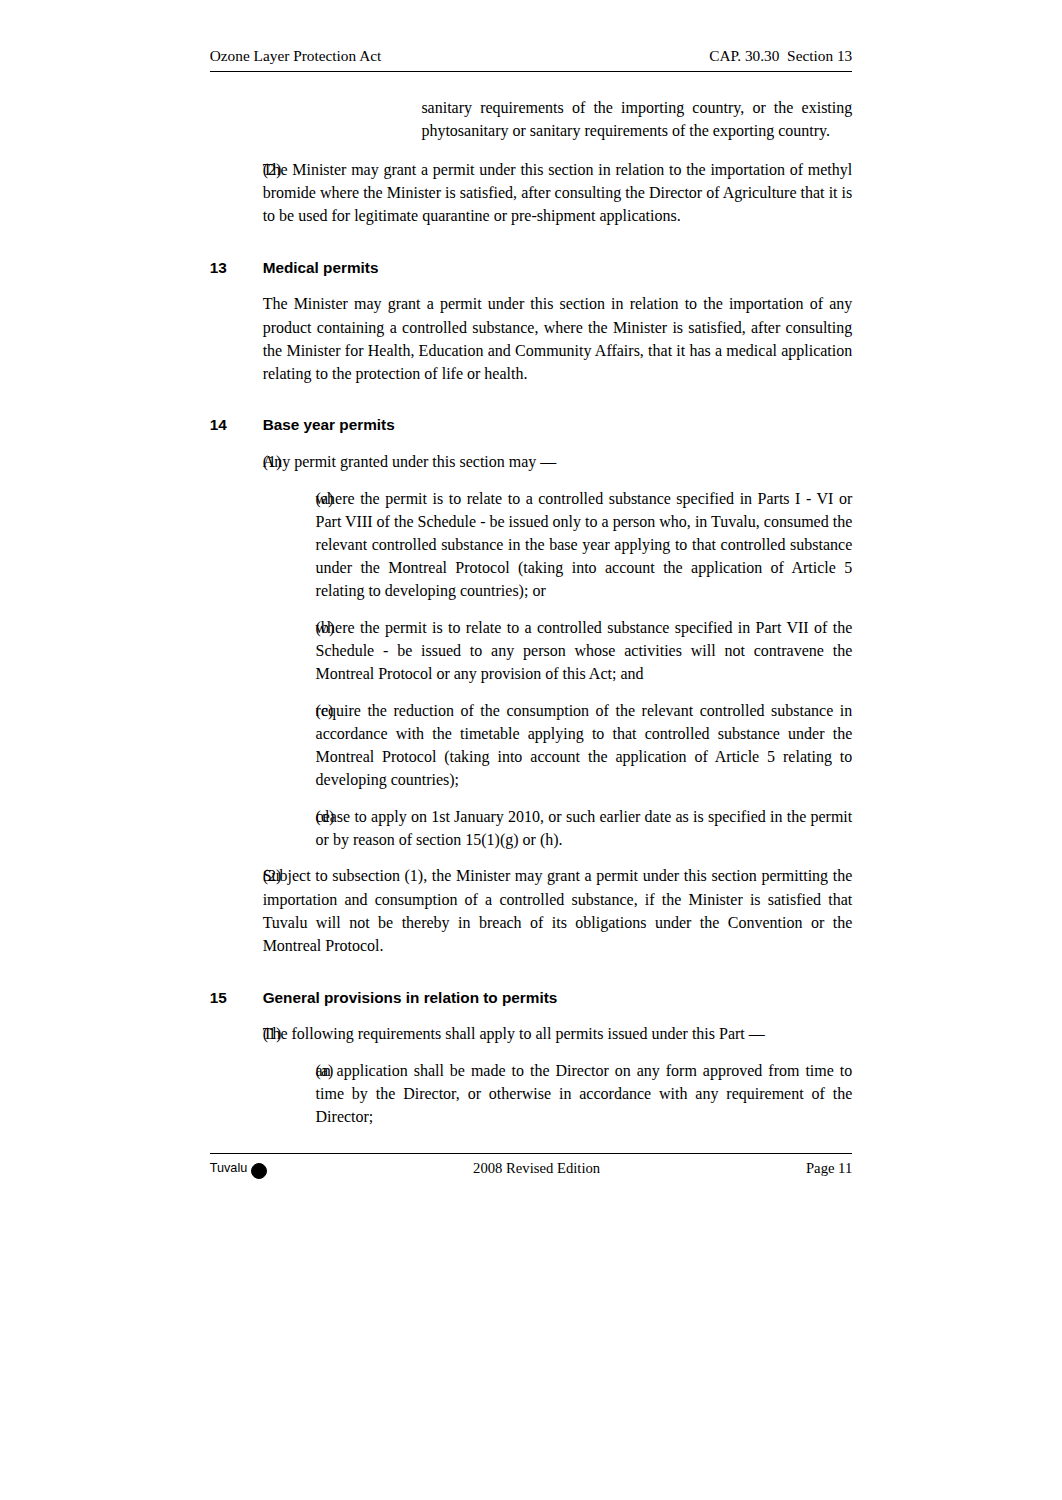Ozone Layer Protection Act
CAP. 30.30 Section 13
sanitary requirements of the importing country, or the existing phytosanitary or sanitary requirements of the exporting country.
(2)
The Minister may grant a permit under this section in relation to the importation of methyl bromide where the Minister is satisfied, after consulting the Director of Agriculture that it is to be used for legitimate quarantine or pre-shipment applications.
13
Medical permits
The Minister may grant a permit under this section in relation to the importation of any product containing a controlled substance, where the Minister is satisfied, after consulting the Minister for Health, Education and Community Affairs, that it has a medical application relating to the protection of life or health.
14
Base year permits
(1)
Any permit granted under this section may —
(a)
where the permit is to relate to a controlled substance specified in Parts I - VI or Part VIII of the Schedule - be issued only to a person who, in Tuvalu, consumed the relevant controlled substance in the base year applying to that controlled substance under the Montreal Protocol (taking into account the application of Article 5 relating to developing countries); or
(b)
where the permit is to relate to a controlled substance specified in Part VII of the Schedule - be issued to any person whose activities will not contravene the Montreal Protocol or any provision of this Act; and
(c)
require the reduction of the consumption of the relevant controlled substance in accordance with the timetable applying to that controlled substance under the Montreal Protocol (taking into account the application of Article 5 relating to developing countries);
(d)
cease to apply on 1st January 2010, or such earlier date as is specified in the permit or by reason of section 15(1)(g) or (h).
(2)
Subject to subsection (1), the Minister may grant a permit under this section permitting the importation and consumption of a controlled substance, if the Minister is satisfied that Tuvalu will not be thereby in breach of its obligations under the Convention or the Montreal Protocol.
15
General provisions in relation to permits
(1)
The following requirements shall apply to all permits issued under this Part —
(a)
an application shall be made to the Director on any form approved from time to time by the Director, or otherwise in accordance with any requirement of the Director;
Tuvalu
2008 Revised Edition
Page 11